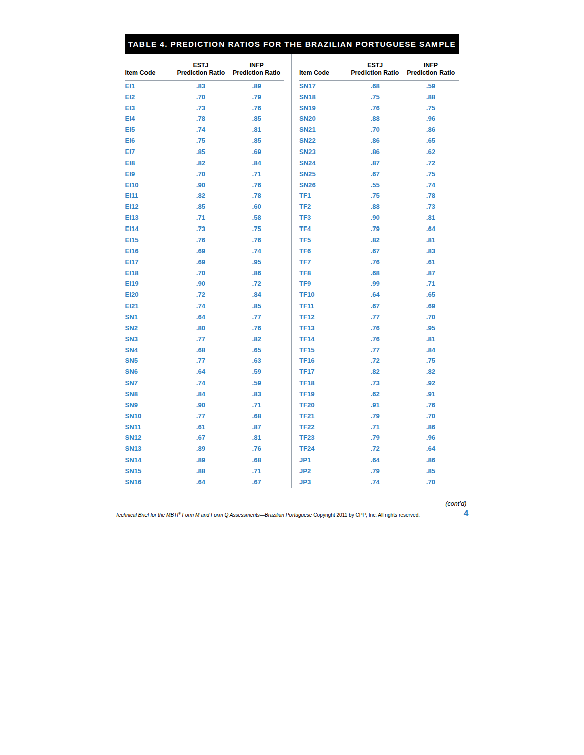Table 4. Prediction Ratios for the Brazilian Portuguese Sample
| | ESTJ | INFP |
| --- | --- | --- |
| Item Code | Prediction Ratio | Prediction Ratio |
| EI1 | .83 | .89 |
| EI2 | .70 | .79 |
| EI3 | .73 | .76 |
| EI4 | .78 | .85 |
| EI5 | .74 | .81 |
| EI6 | .75 | .85 |
| EI7 | .85 | .69 |
| EI8 | .82 | .84 |
| EI9 | .70 | .71 |
| EI10 | .90 | .76 |
| EI11 | .82 | .78 |
| EI12 | .85 | .60 |
| EI13 | .71 | .58 |
| EI14 | .73 | .75 |
| EI15 | .76 | .76 |
| EI16 | .69 | .74 |
| EI17 | .69 | .95 |
| EI18 | .70 | .86 |
| EI19 | .90 | .72 |
| EI20 | .72 | .84 |
| EI21 | .74 | .85 |
| SN1 | .64 | .77 |
| SN2 | .80 | .76 |
| SN3 | .77 | .82 |
| SN4 | .68 | .65 |
| SN5 | .77 | .63 |
| SN6 | .64 | .59 |
| SN7 | .74 | .59 |
| SN8 | .84 | .83 |
| SN9 | .90 | .71 |
| SN10 | .77 | .68 |
| SN11 | .61 | .87 |
| SN12 | .67 | .81 |
| SN13 | .89 | .76 |
| SN14 | .89 | .68 |
| SN15 | .88 | .71 |
| SN16 | .64 | .67 |
| | ESTJ | INFP |
| --- | --- | --- |
| Item Code | Prediction Ratio | Prediction Ratio |
| SN17 | .68 | .59 |
| SN18 | .75 | .88 |
| SN19 | .76 | .75 |
| SN20 | .88 | .96 |
| SN21 | .70 | .86 |
| SN22 | .86 | .65 |
| SN23 | .86 | .62 |
| SN24 | .87 | .72 |
| SN25 | .67 | .75 |
| SN26 | .55 | .74 |
| TF1 | .75 | .78 |
| TF2 | .88 | .73 |
| TF3 | .90 | .81 |
| TF4 | .79 | .64 |
| TF5 | .82 | .81 |
| TF6 | .67 | .83 |
| TF7 | .76 | .61 |
| TF8 | .68 | .87 |
| TF9 | .99 | .71 |
| TF10 | .64 | .65 |
| TF11 | .67 | .69 |
| TF12 | .77 | .70 |
| TF13 | .76 | .95 |
| TF14 | .76 | .81 |
| TF15 | .77 | .84 |
| TF16 | .72 | .75 |
| TF17 | .82 | .82 |
| TF18 | .73 | .92 |
| TF19 | .62 | .91 |
| TF20 | .91 | .76 |
| TF21 | .79 | .70 |
| TF22 | .71 | .86 |
| TF23 | .79 | .96 |
| TF24 | .72 | .64 |
| JP1 | .64 | .86 |
| JP2 | .79 | .85 |
| JP3 | .74 | .70 |
(cont’d)
Technical Brief for the MBTI® Form M and Form Q Assessments—Brazilian Portuguese Copyright 2011 by CPP, Inc. All rights reserved.
4